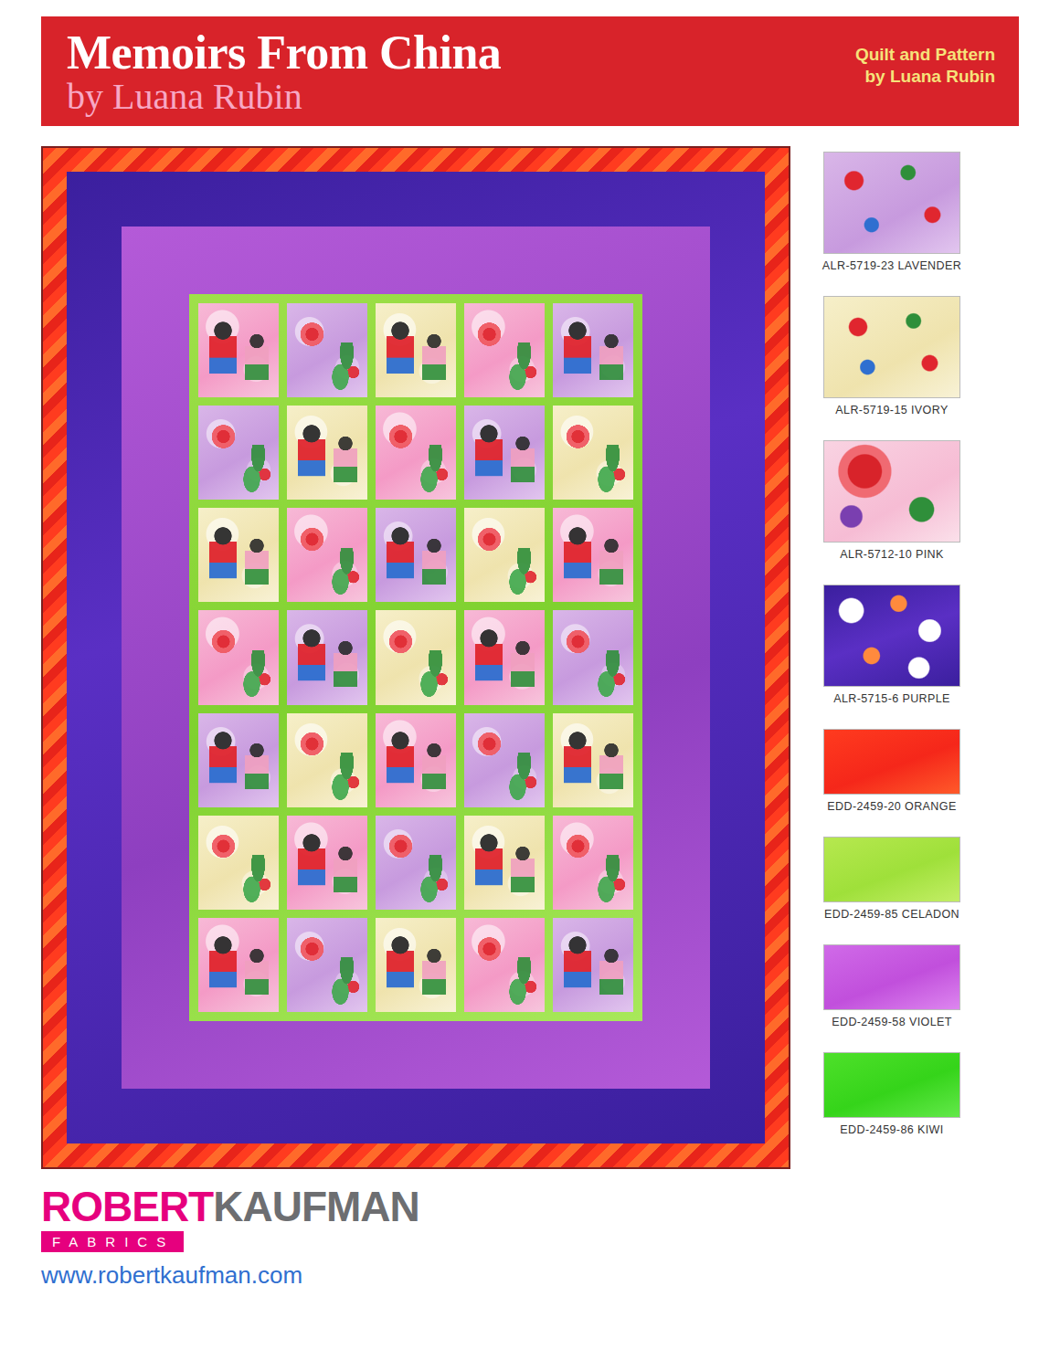Memoirs From China
by Luana Rubin
Quilt and Pattern
by Luana Rubin
ALR-5719-23 LAVENDER
ALR-5719-15 IVORY
ALR-5712-10 PINK
ALR-5715-6 PURPLE
EDD-2459-20 ORANGE
EDD-2459-85 CELADON
EDD-2459-58 VIOLET
EDD-2459-86 KIWI
ROBERT KAUFMAN
FABRICS
www.robertkaufman.com